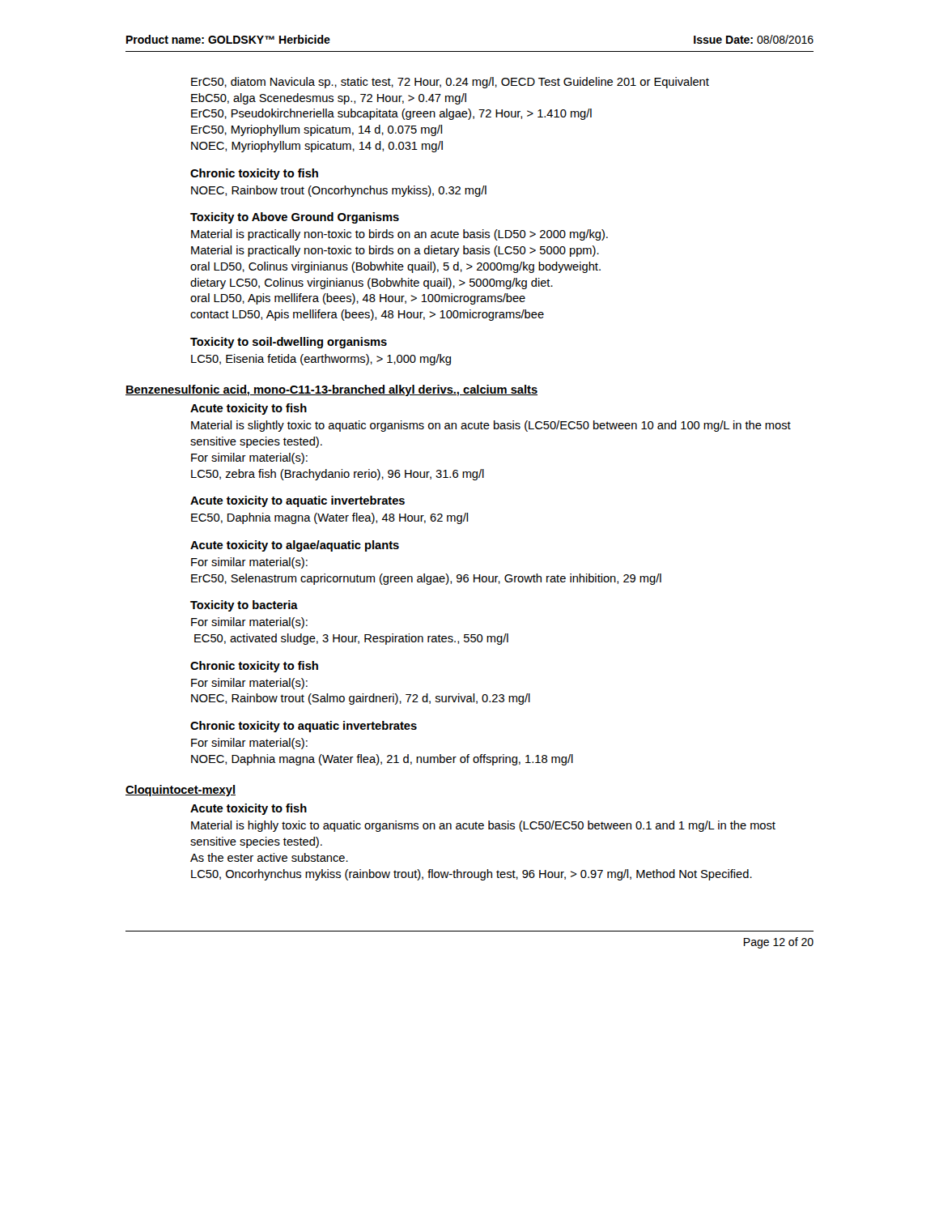Product name: GOLDSKY™ Herbicide
Issue Date: 08/08/2016
ErC50, diatom Navicula sp., static test, 72 Hour, 0.24 mg/l, OECD Test Guideline 201 or Equivalent
EbC50, alga Scenedesmus sp., 72 Hour, > 0.47 mg/l
ErC50, Pseudokirchneriella subcapitata (green algae), 72 Hour, > 1.410 mg/l
ErC50, Myriophyllum spicatum, 14 d, 0.075 mg/l
NOEC, Myriophyllum spicatum, 14 d, 0.031 mg/l
Chronic toxicity to fish
NOEC, Rainbow trout (Oncorhynchus mykiss), 0.32 mg/l
Toxicity to Above Ground Organisms
Material is practically non-toxic to birds on an acute basis (LD50 > 2000 mg/kg).
Material is practically non-toxic to birds on a dietary basis (LC50 > 5000 ppm).
oral LD50, Colinus virginianus (Bobwhite quail), 5 d, > 2000mg/kg bodyweight.
dietary LC50, Colinus virginianus (Bobwhite quail), > 5000mg/kg diet.
oral LD50, Apis mellifera (bees), 48 Hour, > 100micrograms/bee
contact LD50, Apis mellifera (bees), 48 Hour, > 100micrograms/bee
Toxicity to soil-dwelling organisms
LC50, Eisenia fetida (earthworms), > 1,000 mg/kg
Benzenesulfonic acid, mono-C11-13-branched alkyl derivs., calcium salts
Acute toxicity to fish
Material is slightly toxic to aquatic organisms on an acute basis (LC50/EC50 between 10 and 100 mg/L in the most sensitive species tested).
For similar material(s):
LC50, zebra fish (Brachydanio rerio), 96 Hour, 31.6 mg/l
Acute toxicity to aquatic invertebrates
EC50, Daphnia magna (Water flea), 48 Hour, 62 mg/l
Acute toxicity to algae/aquatic plants
For similar material(s):
ErC50, Selenastrum capricornutum (green algae), 96 Hour, Growth rate inhibition, 29 mg/l
Toxicity to bacteria
For similar material(s):
EC50, activated sludge, 3 Hour, Respiration rates., 550 mg/l
Chronic toxicity to fish
For similar material(s):
NOEC, Rainbow trout (Salmo gairdneri), 72 d, survival, 0.23 mg/l
Chronic toxicity to aquatic invertebrates
For similar material(s):
NOEC, Daphnia magna (Water flea), 21 d, number of offspring, 1.18 mg/l
Cloquintocet-mexyl
Acute toxicity to fish
Material is highly toxic to aquatic organisms on an acute basis (LC50/EC50 between 0.1 and 1 mg/L in the most sensitive species tested).
As the ester active substance.
LC50, Oncorhynchus mykiss (rainbow trout), flow-through test, 96 Hour, > 0.97 mg/l, Method Not Specified.
Page 12 of 20